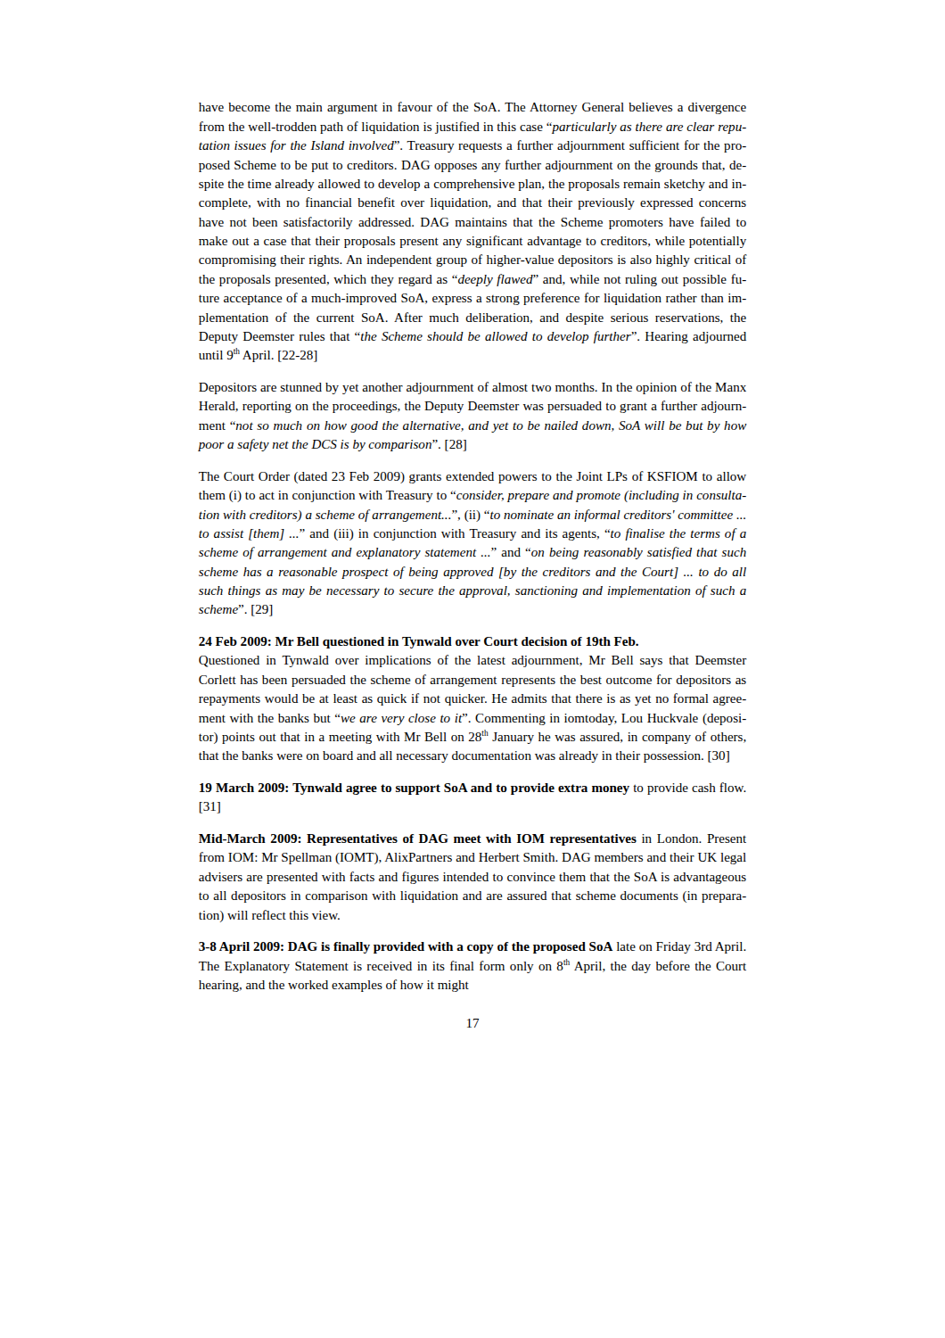have become the main argument in favour of the SoA. The Attorney General believes a divergence from the well-trodden path of liquidation is justified in this case “particularly as there are clear reputation issues for the Island involved”. Treasury requests a further adjournment sufficient for the proposed Scheme to be put to creditors. DAG opposes any further adjournment on the grounds that, despite the time already allowed to develop a comprehensive plan, the proposals remain sketchy and incomplete, with no financial benefit over liquidation, and that their previously expressed concerns have not been satisfactorily addressed. DAG maintains that the Scheme promoters have failed to make out a case that their proposals present any significant advantage to creditors, while potentially compromising their rights. An independent group of higher-value depositors is also highly critical of the proposals presented, which they regard as “deeply flawed” and, while not ruling out possible future acceptance of a much-improved SoA, express a strong preference for liquidation rather than implementation of the current SoA. After much deliberation, and despite serious reservations, the Deputy Deemster rules that “the Scheme should be allowed to develop further”. Hearing adjourned until 9th April. [22-28]
Depositors are stunned by yet another adjournment of almost two months. In the opinion of the Manx Herald, reporting on the proceedings, the Deputy Deemster was persuaded to grant a further adjournment “not so much on how good the alternative, and yet to be nailed down, SoA will be but by how poor a safety net the DCS is by comparison”. [28]
The Court Order (dated 23 Feb 2009) grants extended powers to the Joint LPs of KSFIOM to allow them (i) to act in conjunction with Treasury to “consider, prepare and promote (including in consultation with creditors) a scheme of arrangement...”, (ii) “to nominate an informal creditors' committee ... to assist [them] ...” and (iii) in conjunction with Treasury and its agents, “to finalise the terms of a scheme of arrangement and explanatory statement ...” and “on being reasonably satisfied that such scheme has a reasonable prospect of being approved [by the creditors and the Court] ... to do all such things as may be necessary to secure the approval, sanctioning and implementation of such a scheme”. [29]
24 Feb 2009: Mr Bell questioned in Tynwald over Court decision of 19th Feb.
Questioned in Tynwald over implications of the latest adjournment, Mr Bell says that Deemster Corlett has been persuaded the scheme of arrangement represents the best outcome for depositors as repayments would be at least as quick if not quicker. He admits that there is as yet no formal agreement with the banks but “we are very close to it”. Commenting in iomtoday, Lou Huckvale (depositor) points out that in a meeting with Mr Bell on 28th January he was assured, in company of others, that the banks were on board and all necessary documentation was already in their possession. [30]
19 March 2009: Tynwald agree to support SoA and to provide extra money to provide cash flow.[31]
Mid-March 2009: Representatives of DAG meet with IOM representatives in London. Present from IOM: Mr Spellman (IOMT), AlixPartners and Herbert Smith. DAG members and their UK legal advisers are presented with facts and figures intended to convince them that the SoA is advantageous to all depositors in comparison with liquidation and are assured that scheme documents (in preparation) will reflect this view.
3-8 April 2009: DAG is finally provided with a copy of the proposed SoA late on Friday 3rd April. The Explanatory Statement is received in its final form only on 8th April, the day before the Court hearing, and the worked examples of how it might
17